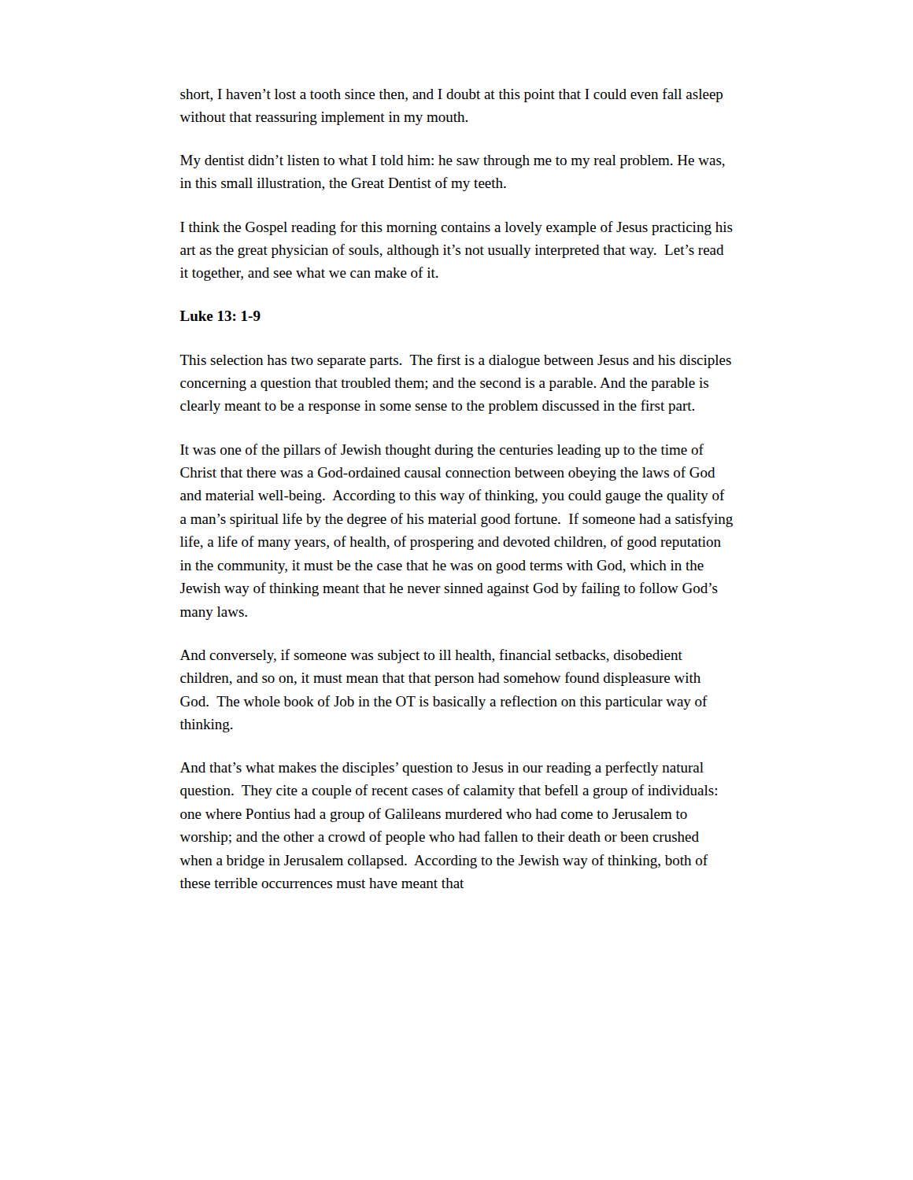short, I haven’t lost a tooth since then, and I doubt at this point that I could even fall asleep without that reassuring implement in my mouth.
My dentist didn’t listen to what I told him: he saw through me to my real problem. He was, in this small illustration, the Great Dentist of my teeth.
I think the Gospel reading for this morning contains a lovely example of Jesus practicing his art as the great physician of souls, although it’s not usually interpreted that way. Let’s read it together, and see what we can make of it.
Luke 13: 1-9
This selection has two separate parts. The first is a dialogue between Jesus and his disciples concerning a question that troubled them; and the second is a parable. And the parable is clearly meant to be a response in some sense to the problem discussed in the first part.
It was one of the pillars of Jewish thought during the centuries leading up to the time of Christ that there was a God-ordained causal connection between obeying the laws of God and material well-being. According to this way of thinking, you could gauge the quality of a man’s spiritual life by the degree of his material good fortune. If someone had a satisfying life, a life of many years, of health, of prospering and devoted children, of good reputation in the community, it must be the case that he was on good terms with God, which in the Jewish way of thinking meant that he never sinned against God by failing to follow God’s many laws.
And conversely, if someone was subject to ill health, financial setbacks, disobedient children, and so on, it must mean that that person had somehow found displeasure with God. The whole book of Job in the OT is basically a reflection on this particular way of thinking.
And that’s what makes the disciples’ question to Jesus in our reading a perfectly natural question. They cite a couple of recent cases of calamity that befell a group of individuals: one where Pontius had a group of Galileans murdered who had come to Jerusalem to worship; and the other a crowd of people who had fallen to their death or been crushed when a bridge in Jerusalem collapsed. According to the Jewish way of thinking, both of these terrible occurrences must have meant that